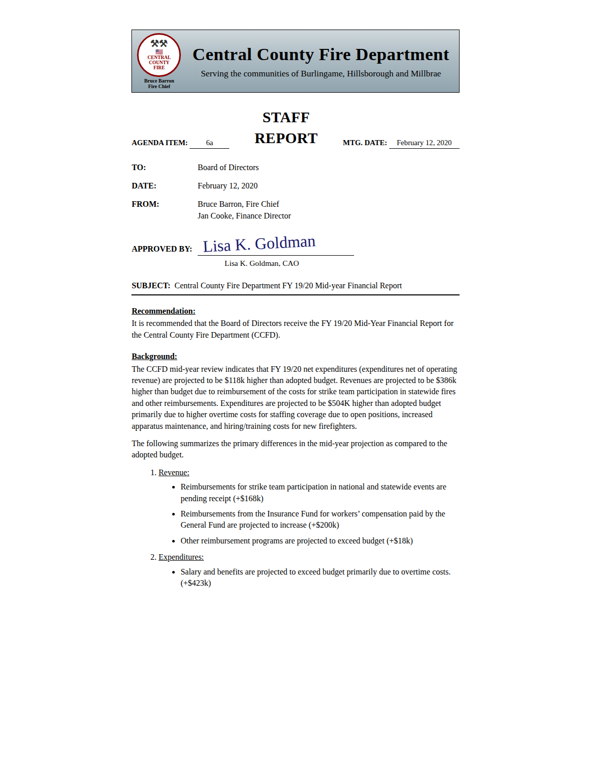⚒⚒
🇺🇸
CENTRAL COUNTY
FIRE
Bruce Barron
Fire Chief
Central County Fire Department
Serving the communities of Burlingame, Hillsborough and Millbrae
AGENDA ITEM: 6a
STAFF REPORT
MTG. DATE: February 12, 2020
TO:
Board of Directors
DATE:
February 12, 2020
FROM:
Bruce Barron, Fire Chief Jan Cooke, Finance Director
APPROVED BY:
Lisa K. Goldman
Lisa K. Goldman, CAO
SUBJECT: Central County Fire Department FY 19/20 Mid-year Financial Report
Recommendation:
It is recommended that the Board of Directors receive the FY 19/20 Mid-Year Financial Report for the Central County Fire Department (CCFD).
Background:
The CCFD mid-year review indicates that FY 19/20 net expenditures (expenditures net of operating revenue) are projected to be $118k higher than adopted budget. Revenues are projected to be $386k higher than budget due to reimbursement of the costs for strike team participation in statewide fires and other reimbursements. Expenditures are projected to be $504K higher than adopted budget primarily due to higher overtime costs for staffing coverage due to open positions, increased apparatus maintenance, and hiring/training costs for new firefighters.
The following summarizes the primary differences in the mid-year projection as compared to the adopted budget.
Revenue:
Reimbursements for strike team participation in national and statewide events are pending receipt (+$168k)
Reimbursements from the Insurance Fund for workers’ compensation paid by the General Fund are projected to increase (+$200k)
Other reimbursement programs are projected to exceed budget (+$18k)
Expenditures:
Salary and benefits are projected to exceed budget primarily due to overtime costs. (+$423k)